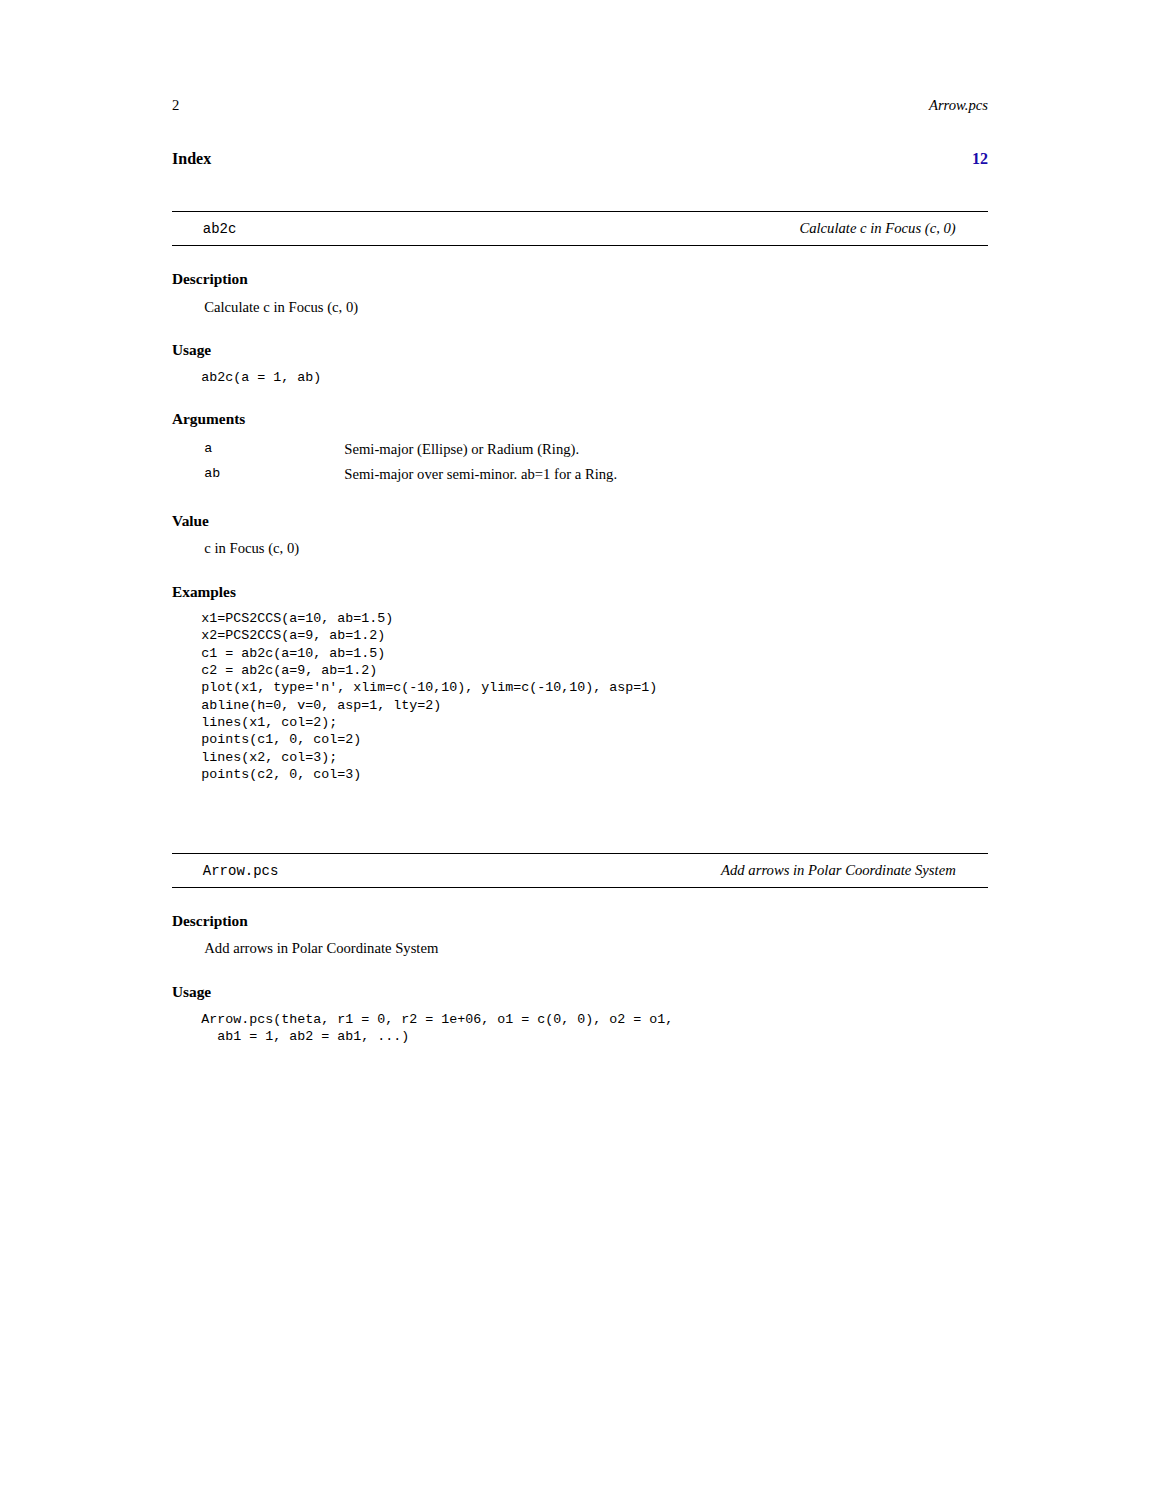2 Arrow.pcs
Index 12
ab2c Calculate c in Focus (c, 0)
Description
Calculate c in Focus (c, 0)
Usage
ab2c(a = 1, ab)
Arguments
| a | Semi-major (Ellipse) or Radium (Ring). |
| ab | Semi-major over semi-minor. ab=1 for a Ring. |
Value
c in Focus (c, 0)
Examples
x1=PCS2CCS(a=10, ab=1.5)
x2=PCS2CCS(a=9, ab=1.2)
c1 = ab2c(a=10, ab=1.5)
c2 = ab2c(a=9, ab=1.2)
plot(x1, type='n', xlim=c(-10,10), ylim=c(-10,10), asp=1)
abline(h=0, v=0, asp=1, lty=2)
lines(x1, col=2);
points(c1, 0, col=2)
lines(x2, col=3);
points(c2, 0, col=3)
Arrow.pcs Add arrows in Polar Coordinate System
Description
Add arrows in Polar Coordinate System
Usage
Arrow.pcs(theta, r1 = 0, r2 = 1e+06, o1 = c(0, 0), o2 = o1,
  ab1 = 1, ab2 = ab1, ...)